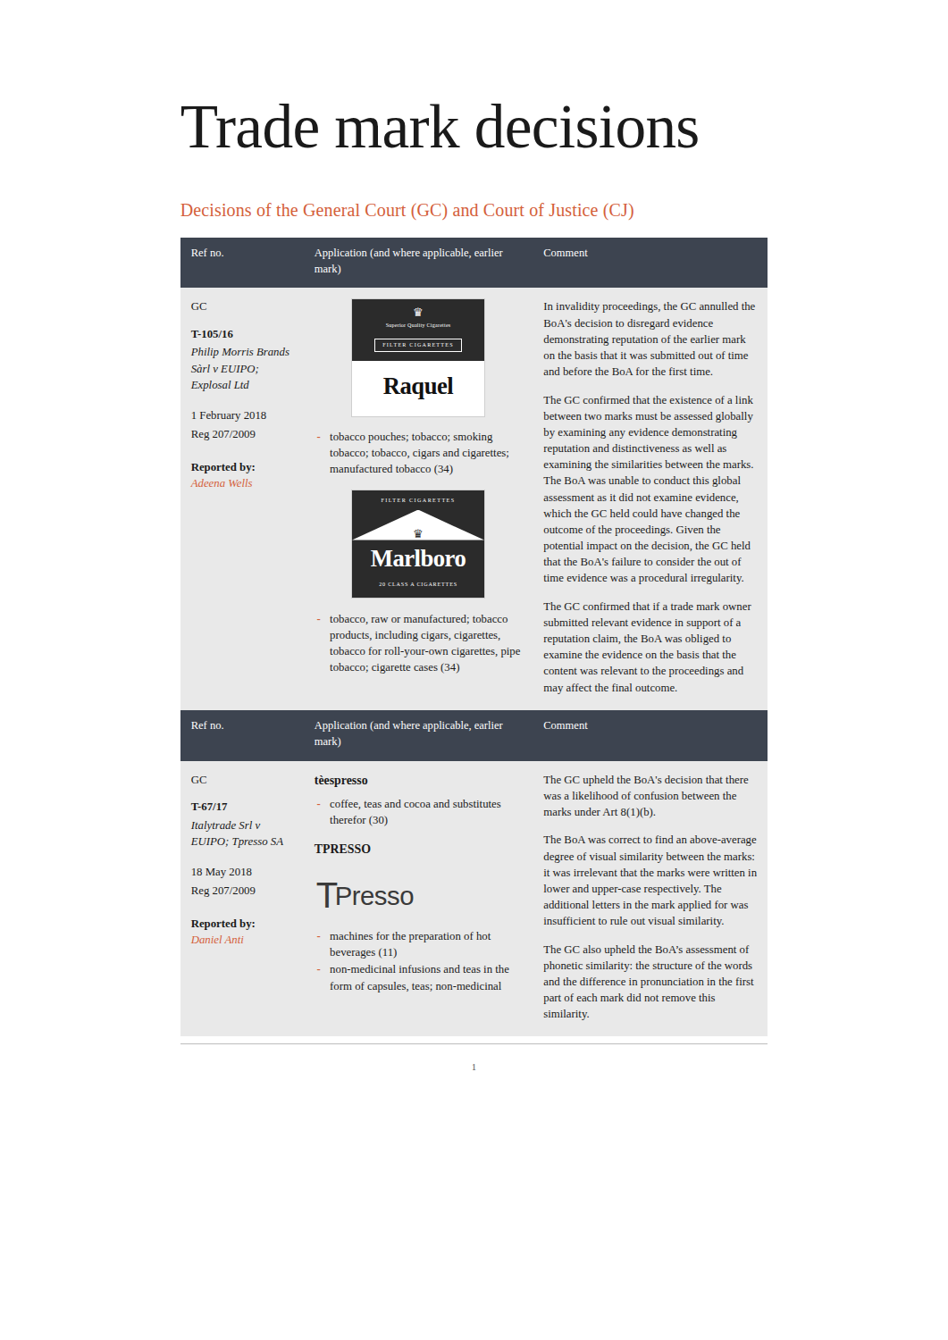Trade mark decisions
Decisions of the General Court (GC) and Court of Justice (CJ)
| Ref no. | Application (and where applicable, earlier mark) | Comment |
| --- | --- | --- |
| GC T-105/16 Philip Morris Brands Sàrl v EUIPO; Explosal Ltd 1 February 2018 Reg 207/2009 Reported by: Adeena Wells | ♛ Superior Quality Cigarettes FILTER CIGARETTES Raquel tobacco pouches; tobacco; smoking tobacco; tobacco, cigars and cigarettes; manufactured tobacco (34) FILTER CIGARETTES ♛ Marlboro 20 CLASS A CIGARETTES tobacco, raw or manufactured; tobacco products, including cigars, cigarettes, tobacco for roll-your-own cigarettes, pipe tobacco; cigarette cases (34) | In invalidity proceedings, the GC annulled the BoA's decision to disregard evidence demonstrating reputation of the earlier mark on the basis that it was submitted out of time and before the BoA for the first time. The GC confirmed that the existence of a link between two marks must be assessed globally by examining any evidence demonstrating reputation and distinctiveness as well as examining the similarities between the marks. The BoA was unable to conduct this global assessment as it did not examine evidence, which the GC held could have changed the outcome of the proceedings. Given the potential impact on the decision, the GC held that the BoA's failure to consider the out of time evidence was a procedural irregularity. The GC confirmed that if a trade mark owner submitted relevant evidence in support of a reputation claim, the BoA was obliged to examine the evidence on the basis that the content was relevant to the proceedings and may affect the final outcome. |
| Ref no. | Application (and where applicable, earlier mark) | Comment |
| GC T-67/17 Italytrade Srl v EUIPO; Tpresso SA 18 May 2018 Reg 207/2009 Reported by: Daniel Anti | tèespresso coffee, teas and cocoa and substitutes therefor (30) TPRESSO T Presso machines for the preparation of hot beverages (11) non-medicinal infusions and teas in the form of capsules, teas; non-medicinal | The GC upheld the BoA's decision that there was a likelihood of confusion between the marks under Art 8(1)(b). The BoA was correct to find an above-average degree of visual similarity between the marks: it was irrelevant that the marks were written in lower and upper-case respectively. The additional letters in the mark applied for was insufficient to rule out visual similarity. The GC also upheld the BoA’s assessment of phonetic similarity: the structure of the words and the difference in pronunciation in the first part of each mark did not remove this similarity. |
1